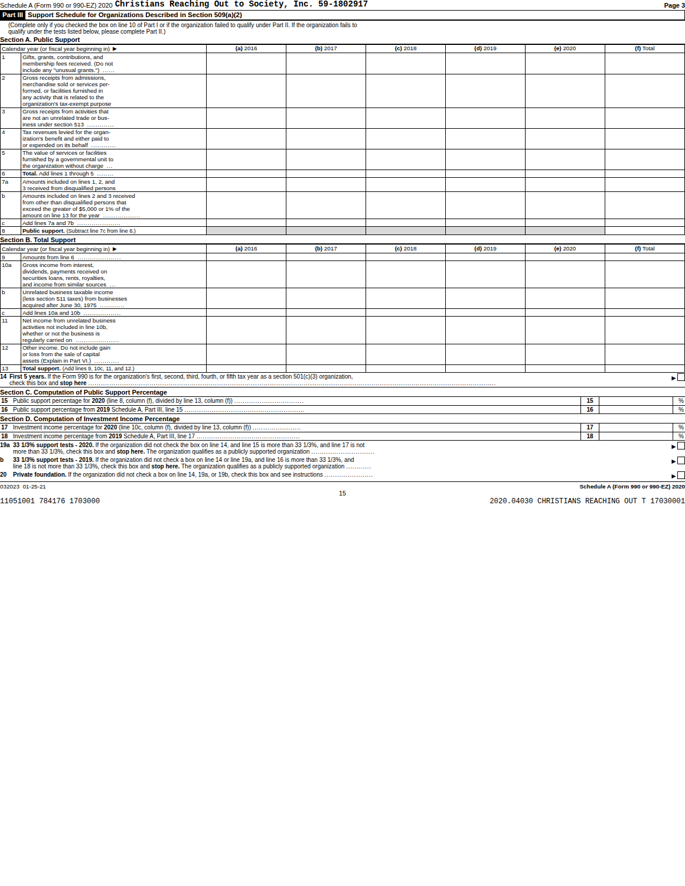Schedule A (Form 990 or 990-EZ) 2020 Christians Reaching Out to Society, Inc. 59-1802917 Page 3
Part III
Support Schedule for Organizations Described in Section 509(a)(2)
(Complete only if you checked the box on line 10 of Part I or if the organization failed to qualify under Part II. If the organization fails to
qualify under the tests listed below, please complete Part II.)
Section A. Public Support
| Calendar year (or fiscal year beginning in) ► | (a) 2016 | (b) 2017 | (c) 2018 | (d) 2019 | (e) 2020 | (f) Total |
| 1 | Gifts, grants, contributions, and membership fees received. (Do not include any "unusual grants.") ...... | | | | | | |
| 2 | Gross receipts from admissions, merchandise sold or services per- formed, or facilities furnished in any activity that is related to the organization's tax-exempt purpose | | | | | | |
| 3 | Gross receipts from activities that are not an unrelated trade or bus- iness under section 513 ............. | | | | | | |
| 4 | Tax revenues levied for the organ- ization's benefit and either paid to or expended on its behalf ............ | | | | | | |
| 5 | The value of services or facilities furnished by a governmental unit to the organization without charge ... | | | | | | |
| 6 | Total. Add lines 1 through 5 ........ | | | | | | |
| 7a | Amounts included on lines 1, 2, and 3 received from disqualified persons | | | | | | |
| b | Amounts included on lines 2 and 3 received from other than disqualified persons that exceed the greater of $5,000 or 1% of the amount on line 13 for the year .................. | | | | | | |
| c | Add lines 7a and 7b ..................... | | | | | | |
| 8 | Public support. (Subtract line 7c from line 6.) | | | | | | |
Section B. Total Support
| Calendar year (or fiscal year beginning in) ► | (a) 2016 | (b) 2017 | (c) 2018 | (d) 2019 | (e) 2020 | (f) Total |
| 9 | Amounts from line 6 ..................... | | | | | | |
| 10a | Gross income from interest, dividends, payments received on securities loans, rents, royalties, and income from similar sources ... | | | | | | |
| b | Unrelated business taxable income (less section 511 taxes) from businesses acquired after June 30, 1975 ............ | | | | | | |
| c | Add lines 10a and 10b .................. | | | | | | |
| 11 | Net income from unrelated business activities not included in line 10b, whether or not the business is regularly carried on ..................... | | | | | | |
| 12 | Other income. Do not include gain or loss from the sale of capital assets (Explain in Part VI.) ............ | | | | | | |
| 13 | Total support. (Add lines 9, 10c, 11, and 12.) | | | | | | |
14
First 5 years. If the Form 990 is for the organization's first, second, third, fourth, or fifth tax year as a section 501(c)(3) organization,
check this box and stop here .................................................................................................................................................................................................
►
Section C. Computation of Public Support Percentage
| 15 | Public support percentage for 2020 (line 8, column (f), divided by line 13, column (f)) ................................. | 15 | | % |
| 16 | Public support percentage from 2019 Schedule A, Part III, line 15 ......................................................... | 16 | | % |
Section D. Computation of Investment Income Percentage
| 17 | Investment income percentage for 2020 (line 10c, column (f), divided by line 13, column (f)) ....................... | 17 | | % |
| 18 | Investment income percentage from 2019 Schedule A, Part III, line 17 ................................................. | 18 | | % |
19a
33 1/3% support tests - 2020. If the organization did not check the box on line 14, and line 15 is more than 33 1/3%, and line 17 is not
more than 33 1/3%, check this box and stop here. The organization qualifies as a publicly supported organization ..............................
►
b
33 1/3% support tests - 2019. If the organization did not check a box on line 14 or line 19a, and line 16 is more than 33 1/3%, and
line 18 is not more than 33 1/3%, check this box and stop here. The organization qualifies as a publicly supported organization ............
►
20
Private foundation. If the organization did not check a box on line 14, 19a, or 19b, check this box and see instructions .......................
►
032023 01-25-21
Schedule A (Form 990 or 990-EZ) 2020
15
11051001 784176 1703000
2020.04030 CHRISTIANS REACHING OUT T 17030001